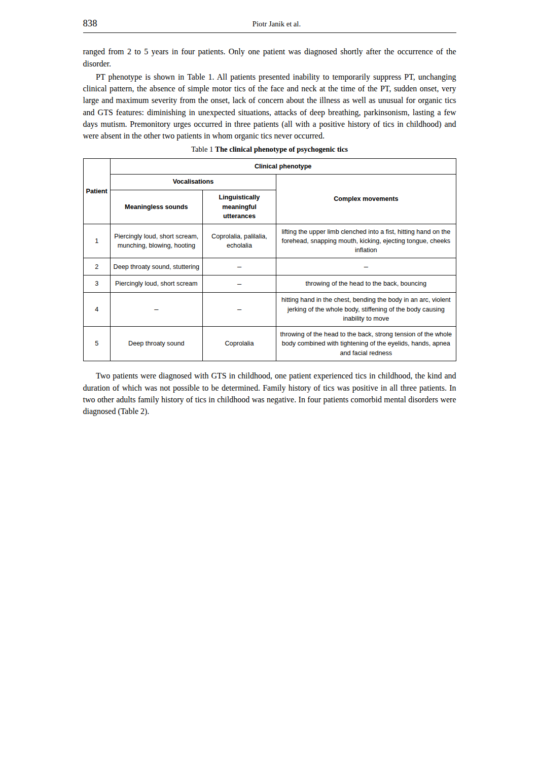838 Piotr Janik et al.
ranged from 2 to 5 years in four patients. Only one patient was diagnosed shortly after the occurrence of the disorder.
PT phenotype is shown in Table 1. All patients presented inability to temporarily suppress PT, unchanging clinical pattern, the absence of simple motor tics of the face and neck at the time of the PT, sudden onset, very large and maximum severity from the onset, lack of concern about the illness as well as unusual for organic tics and GTS features: diminishing in unexpected situations, attacks of deep breathing, parkinsonism, lasting a few days mutism. Premonitory urges occurred in three patients (all with a positive history of tics in childhood) and were absent in the other two patients in whom organic tics never occurred.
Table 1 The clinical phenotype of psychogenic tics
| Patient | Clinical phenotype |
| --- | --- |
| Vocalisations | Complex movements |
| Meaningless sounds | Linguistically meaningful utterances |
| 1 | Piercingly loud, short scream, munching, blowing, hooting | Coprolalia, palilalia, echolalia | lifting the upper limb clenched into a fist, hitting hand on the forehead, snapping mouth, kicking, ejecting tongue, cheeks inflation |
| 2 | Deep throaty sound, stuttering | – | – |
| 3 | Piercingly loud, short scream | – | throwing of the head to the back, bouncing |
| 4 | – | – | hitting hand in the chest, bending the body in an arc, violent jerking of the whole body, stiffening of the body causing inability to move |
| 5 | Deep throaty sound | Coprolalia | throwing of the head to the back, strong tension of the whole body combined with tightening of the eyelids, hands, apnea and facial redness |
Two patients were diagnosed with GTS in childhood, one patient experienced tics in childhood, the kind and duration of which was not possible to be determined. Family history of tics was positive in all three patients. In two other adults family history of tics in childhood was negative. In four patients comorbid mental disorders were diagnosed (Table 2).